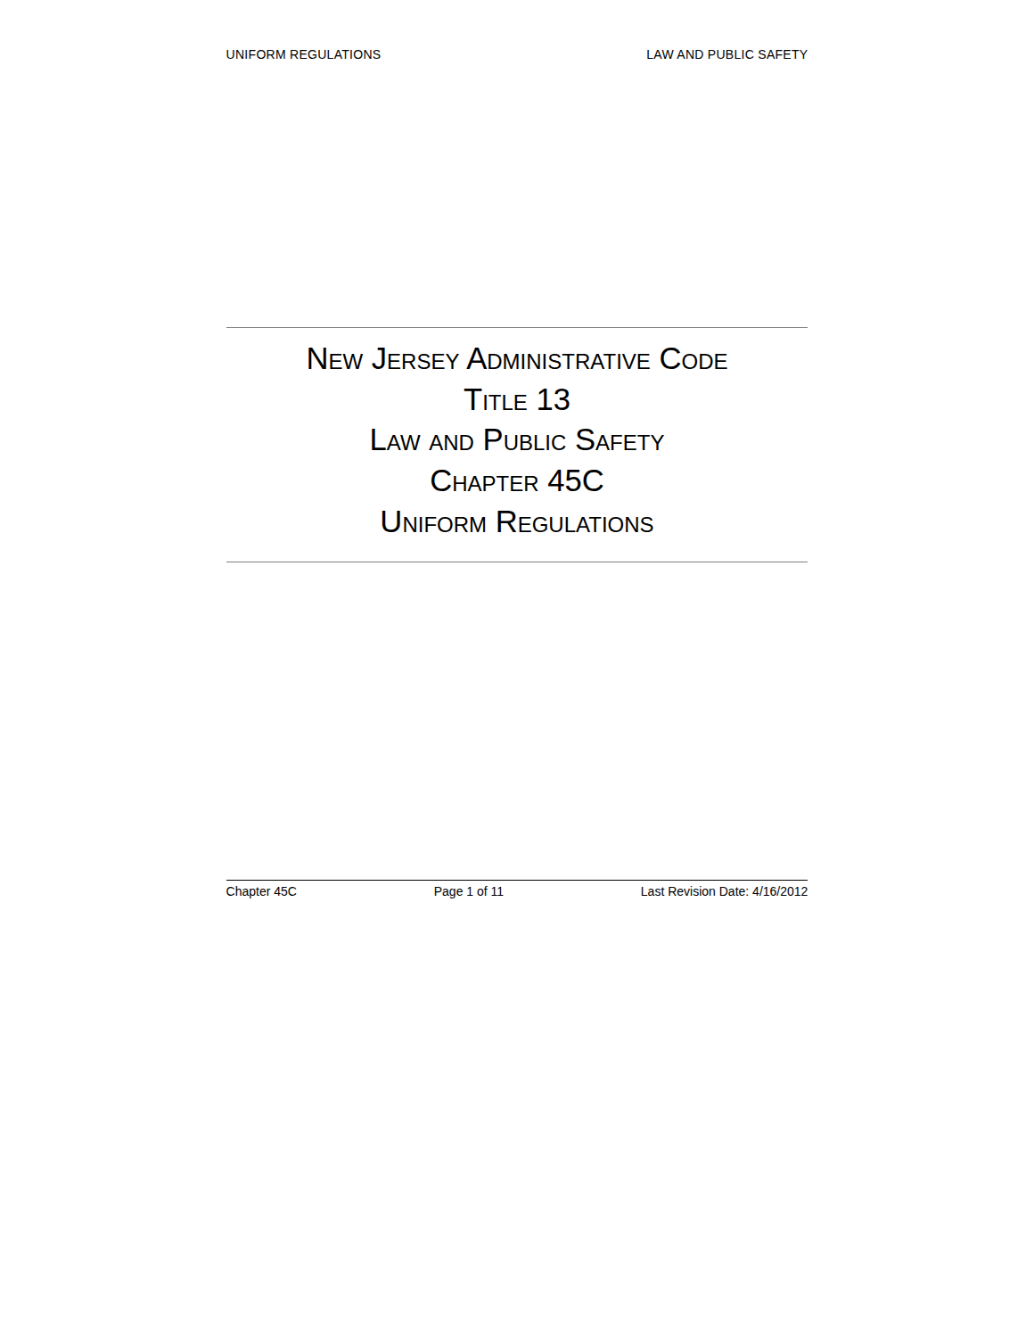UNIFORM REGULATIONS LAW AND PUBLIC SAFETY
New Jersey Administrative Code
Title 13
Law and Public Safety
Chapter 45C
Uniform Regulations
Chapter 45C Page 1 of 11 Last Revision Date: 4/16/2012